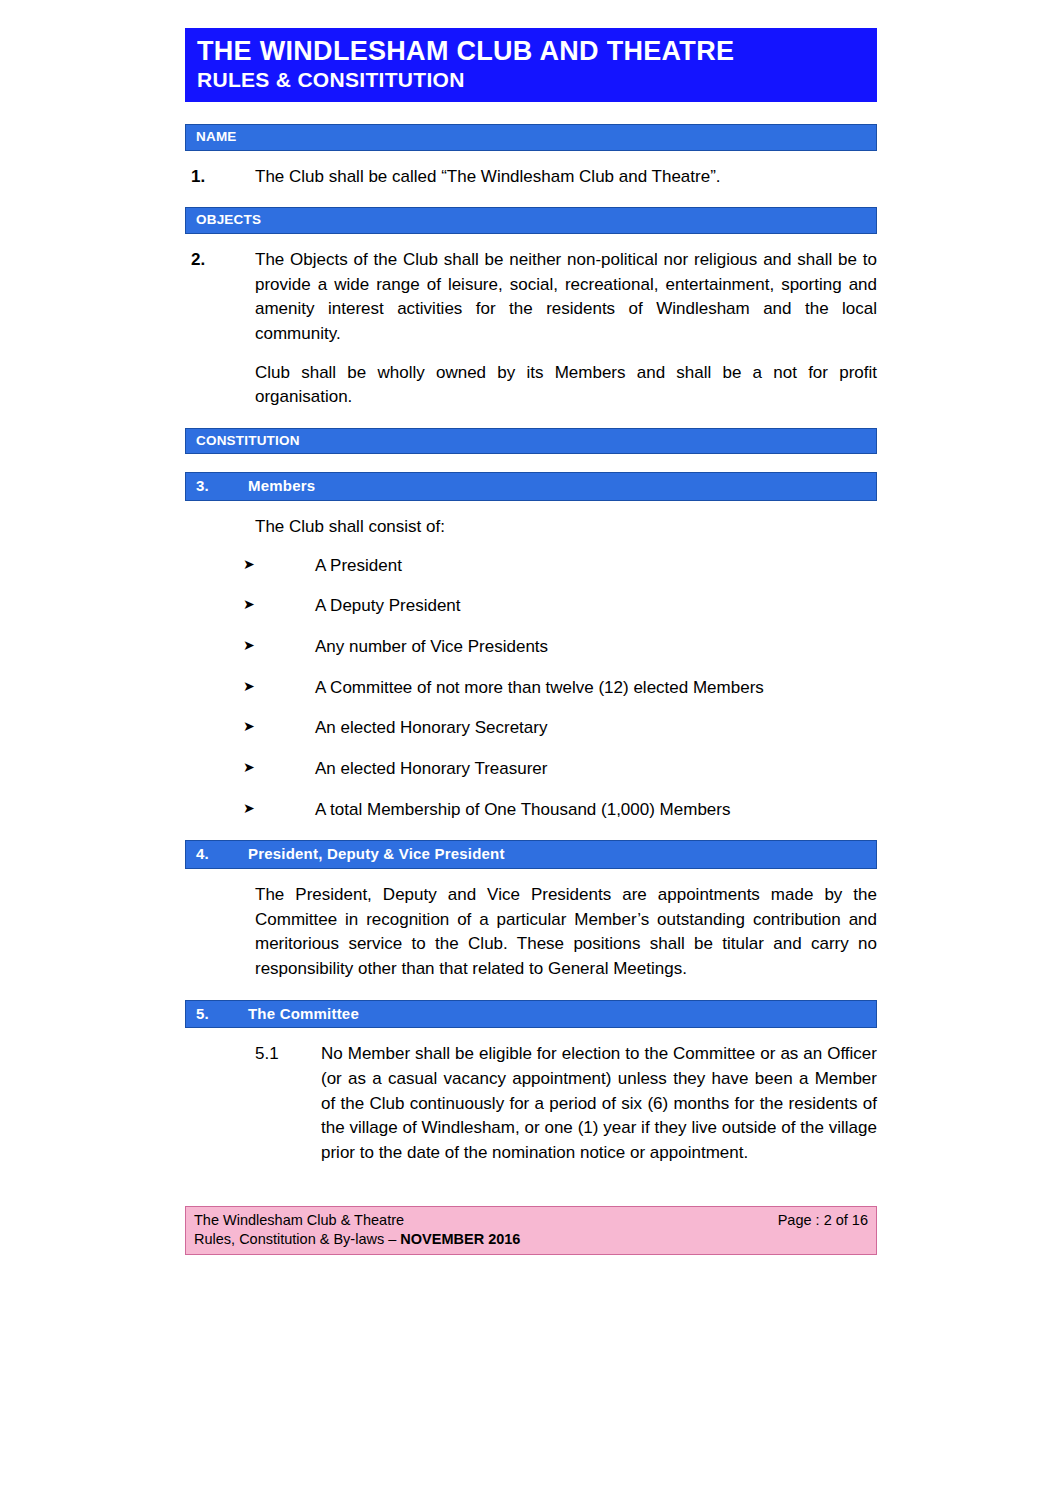THE WINDLESHAM CLUB AND THEATRE
RULES & CONSITITUTION
NAME
1.
The Club shall be called “The Windlesham Club and Theatre”.
OBJECTS
2.
The Objects of the Club shall be neither non-political nor religious and shall be to provide a wide range of leisure, social, recreational, entertainment, sporting and amenity interest activities for the residents of Windlesham and the local community.
Club shall be wholly owned by its Members and shall be a not for profit organisation.
CONSTITUTION
3. Members
The Club shall consist of:
A President
A Deputy President
Any number of Vice Presidents
A Committee of not more than twelve (12) elected Members
An elected Honorary Secretary
An elected Honorary Treasurer
A total Membership of One Thousand (1,000) Members
4. President, Deputy & Vice President
The President, Deputy and Vice Presidents are appointments made by the Committee in recognition of a particular Member’s outstanding contribution and meritorious service to the Club. These positions shall be titular and carry no responsibility other than that related to General Meetings.
5. The Committee
5.1
No Member shall be eligible for election to the Committee or as an Officer (or as a casual vacancy appointment) unless they have been a Member of the Club continuously for a period of six (6) months for the residents of the village of Windlesham, or one (1) year if they live outside of the village prior to the date of the nomination notice or appointment.
The Windlesham Club & Theatre
Rules, Constitution & By-laws – NOVEMBER 2016
Page : 2 of 16